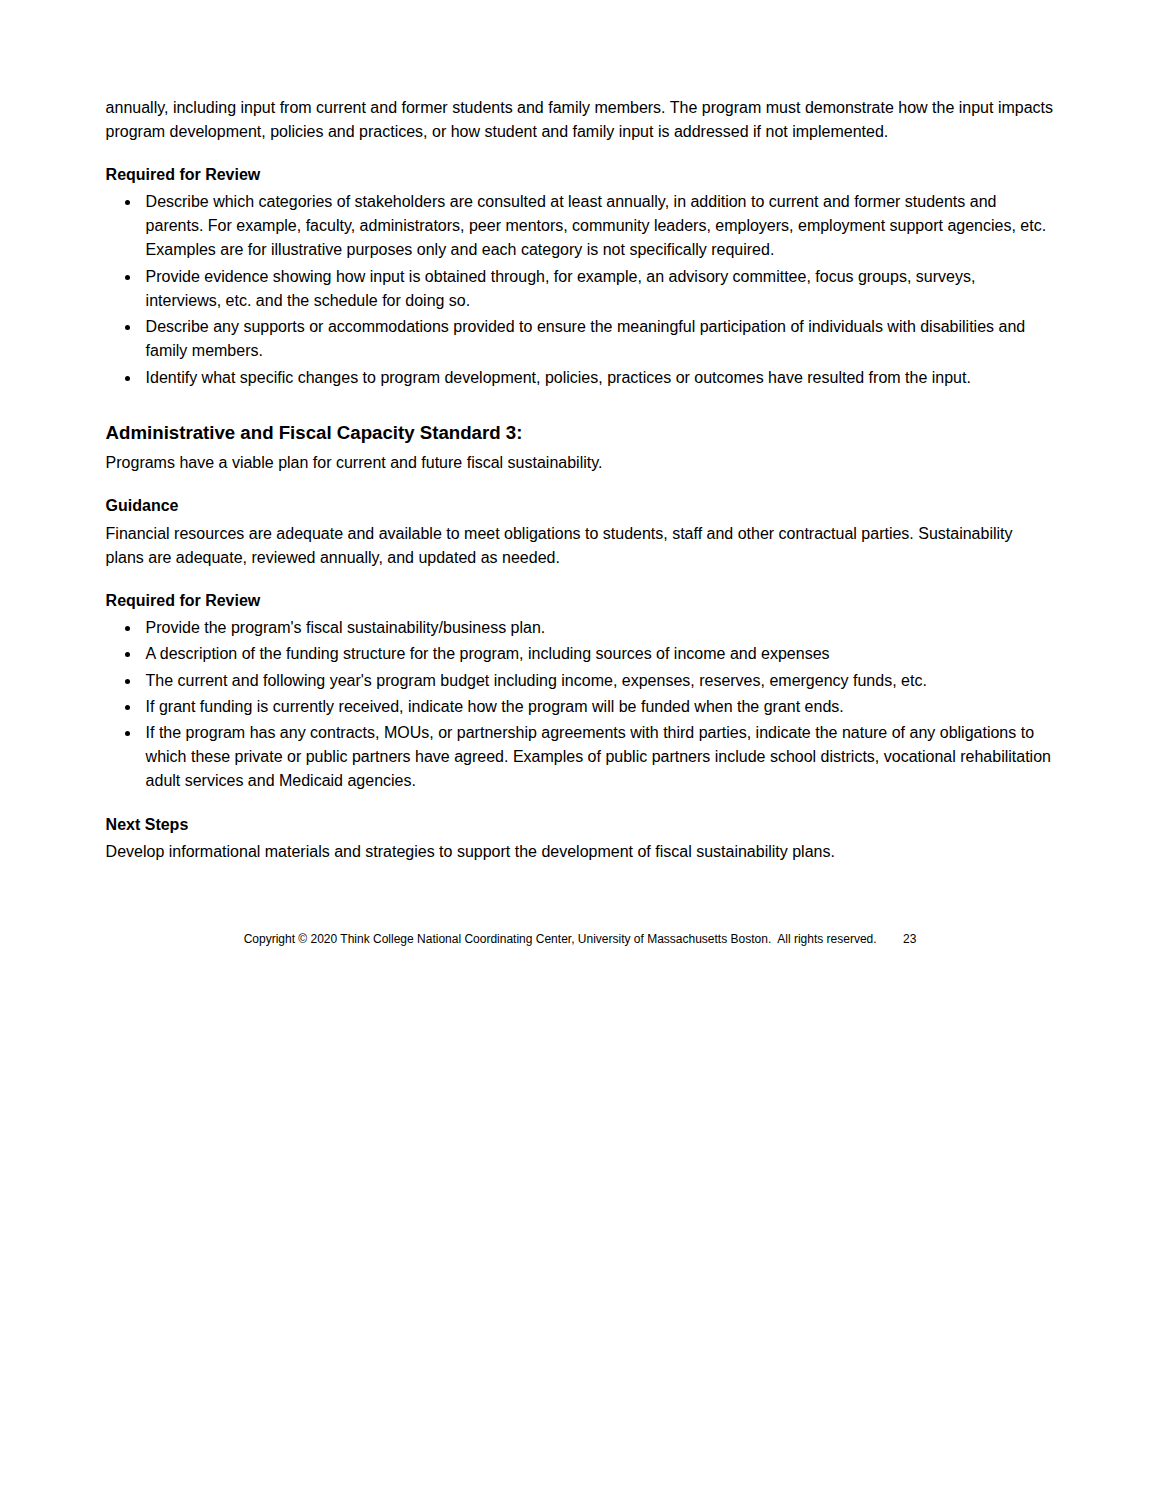annually, including input from current and former students and family members. The program must demonstrate how the input impacts program development, policies and practices, or how student and family input is addressed if not implemented.
Required for Review
Describe which categories of stakeholders are consulted at least annually, in addition to current and former students and parents. For example, faculty, administrators, peer mentors, community leaders, employers, employment support agencies, etc. Examples are for illustrative purposes only and each category is not specifically required.
Provide evidence showing how input is obtained through, for example, an advisory committee, focus groups, surveys, interviews, etc. and the schedule for doing so.
Describe any supports or accommodations provided to ensure the meaningful participation of individuals with disabilities and family members.
Identify what specific changes to program development, policies, practices or outcomes have resulted from the input.
Administrative and Fiscal Capacity Standard 3:
Programs have a viable plan for current and future fiscal sustainability.
Guidance
Financial resources are adequate and available to meet obligations to students, staff and other contractual parties. Sustainability plans are adequate, reviewed annually, and updated as needed.
Required for Review
Provide the program's fiscal sustainability/business plan.
A description of the funding structure for the program, including sources of income and expenses
The current and following year's program budget including income, expenses, reserves, emergency funds, etc.
If grant funding is currently received, indicate how the program will be funded when the grant ends.
If the program has any contracts, MOUs, or partnership agreements with third parties, indicate the nature of any obligations to which these private or public partners have agreed. Examples of public partners include school districts, vocational rehabilitation adult services and Medicaid agencies.
Next Steps
Develop informational materials and strategies to support the development of fiscal sustainability plans.
Copyright © 2020 Think College National Coordinating Center, University of Massachusetts Boston. All rights reserved.23